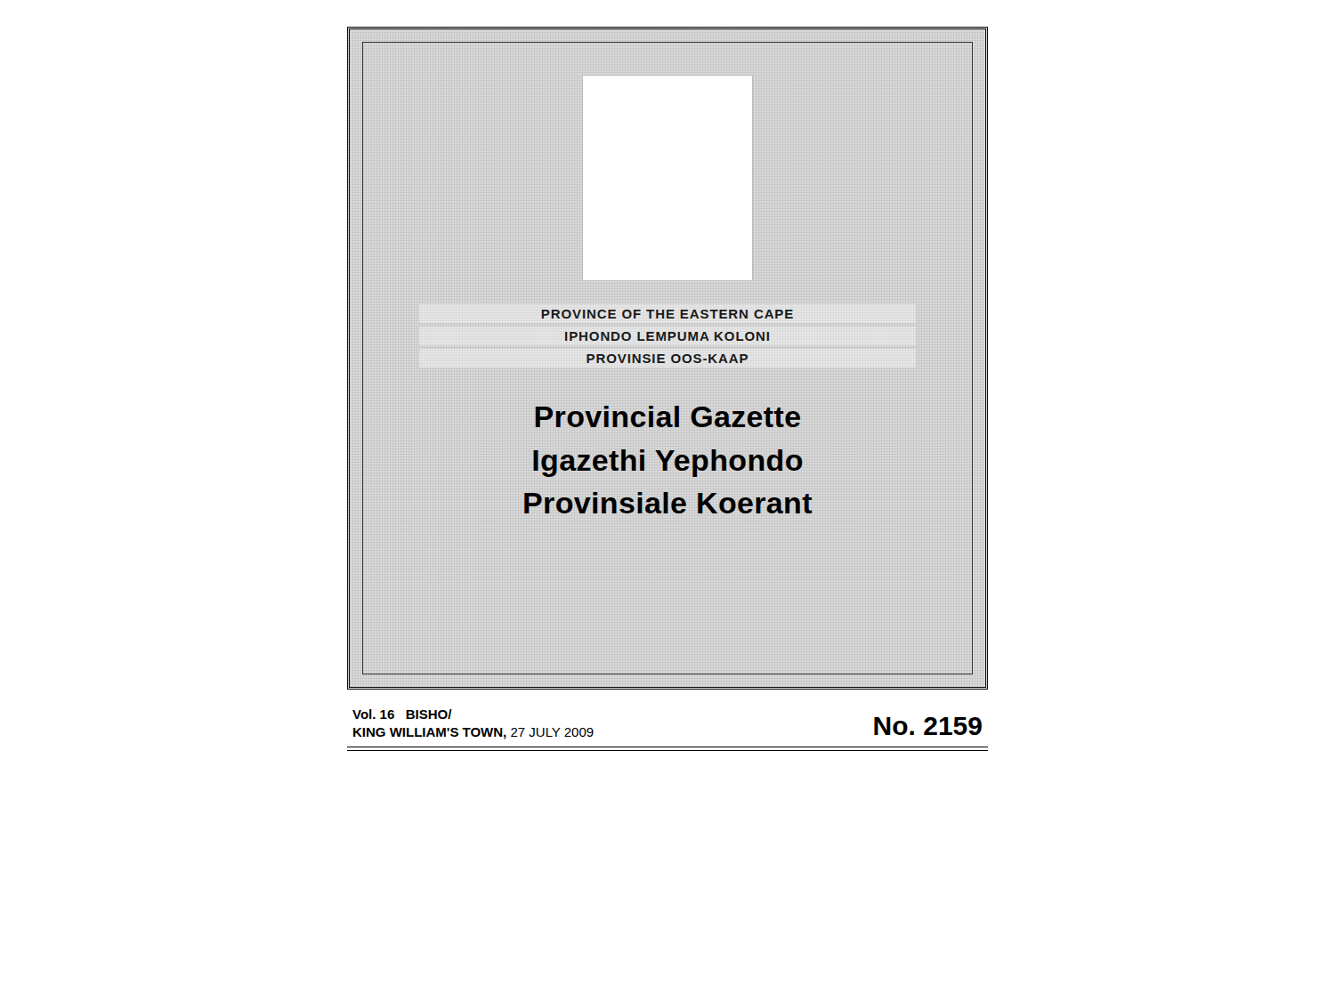PROVINCE OF THE EASTERN CAPE
IPHONDO LEMPUMA KOLONI
PROVINSIE OOS-KAAP
Provincial Gazette
Igazethi Yephondo
Provinsiale Koerant
Vol. 16 BISHO/
KING WILLIAM'S TOWN, 27 JULY 2009
No. 2159